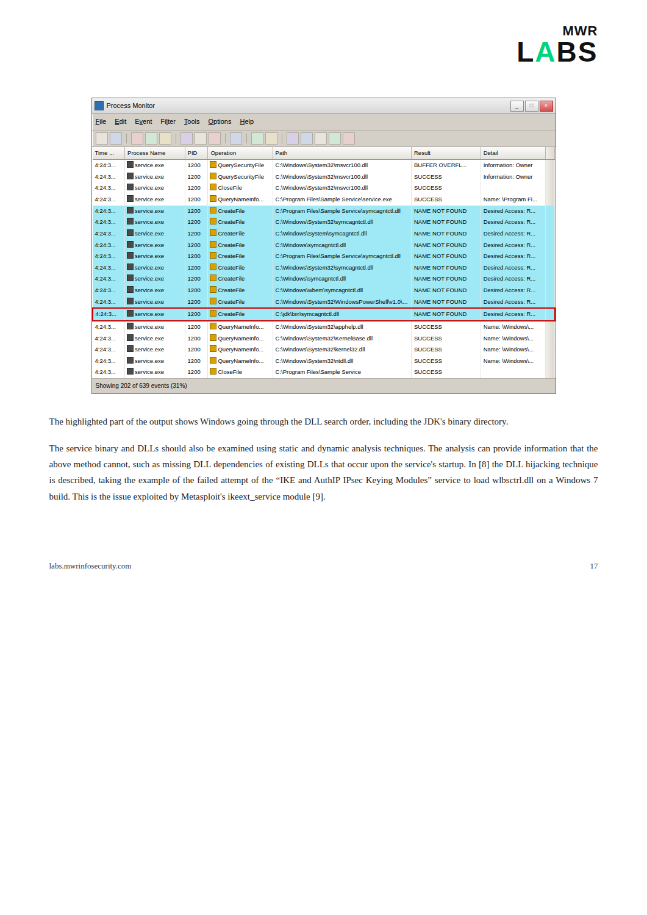MWR LABS
Process Monitor
_□×
File Edit Event Filter Tools Options Help
| Time ... | Process Name | PID | Operation | Path | Result | Detail | |
| --- | --- | --- | --- | --- | --- | --- | --- |
| 4:24:3... | service.exe | 1200 | QuerySecurityFile | C:\Windows\System32\msvcr100.dll | BUFFER OVERFL... | Information: Owner | |
| 4:24:3... | service.exe | 1200 | QuerySecurityFile | C:\Windows\System32\msvcr100.dll | SUCCESS | Information: Owner | |
| 4:24:3... | service.exe | 1200 | CloseFile | C:\Windows\System32\msvcr100.dll | SUCCESS | | |
| 4:24:3... | service.exe | 1200 | QueryNameInfo... | C:\Program Files\Sample Service\service.exe | SUCCESS | Name: \Program Fi... | |
| 4:24:3... | service.exe | 1200 | CreateFile | C:\Program Files\Sample Service\symcagntctl.dll | NAME NOT FOUND | Desired Access: R... | |
| 4:24:3... | service.exe | 1200 | CreateFile | C:\Windows\System32\symcagntctl.dll | NAME NOT FOUND | Desired Access: R... | |
| 4:24:3... | service.exe | 1200 | CreateFile | C:\Windows\System\symcagntctl.dll | NAME NOT FOUND | Desired Access: R... | |
| 4:24:3... | service.exe | 1200 | CreateFile | C:\Windows\symcagntctl.dll | NAME NOT FOUND | Desired Access: R... | |
| 4:24:3... | service.exe | 1200 | CreateFile | C:\Program Files\Sample Service\symcagntctl.dll | NAME NOT FOUND | Desired Access: R... | |
| 4:24:3... | service.exe | 1200 | CreateFile | C:\Windows\System32\symcagntctl.dll | NAME NOT FOUND | Desired Access: R... | |
| 4:24:3... | service.exe | 1200 | CreateFile | C:\Windows\symcagntctl.dll | NAME NOT FOUND | Desired Access: R... | |
| 4:24:3... | service.exe | 1200 | CreateFile | C:\Windows\wbem\symcagntctl.dll | NAME NOT FOUND | Desired Access: R... | |
| 4:24:3... | service.exe | 1200 | CreateFile | C:\Windows\System32\WindowsPowerShell\v1.0\symcagntctl.dll | NAME NOT FOUND | Desired Access: R... | |
| 4:24:3... | service.exe | 1200 | CreateFile | C:\jdk\bin\symcagntctl.dll | NAME NOT FOUND | Desired Access: R... | |
| 4:24:3... | service.exe | 1200 | QueryNameInfo... | C:\Windows\System32\apphelp.dll | SUCCESS | Name: \Windows\... | |
| 4:24:3... | service.exe | 1200 | QueryNameInfo... | C:\Windows\System32\KernelBase.dll | SUCCESS | Name: \Windows\... | |
| 4:24:3... | service.exe | 1200 | QueryNameInfo... | C:\Windows\System32\kernel32.dll | SUCCESS | Name: \Windows\... | |
| 4:24:3... | service.exe | 1200 | QueryNameInfo... | C:\Windows\System32\ntdll.dll | SUCCESS | Name: \Windows\... | |
| 4:24:3... | service.exe | 1200 | CloseFile | C:\Program Files\Sample Service | SUCCESS | | |
Showing 202 of 639 events (31%)
The highlighted part of the output shows Windows going through the DLL search order, including the JDK's binary directory.
The service binary and DLLs should also be examined using static and dynamic analysis techniques. The analysis can provide information that the above method cannot, such as missing DLL dependencies of existing DLLs that occur upon the service's startup. In [8] the DLL hijacking technique is described, taking the example of the failed attempt of the “IKE and AuthIP IPsec Keying Modules” service to load wlbsctrl.dll on a Windows 7 build. This is the issue exploited by Metasploit's ikeext_service module [9].
labs.mwrinfosecurity.com 17